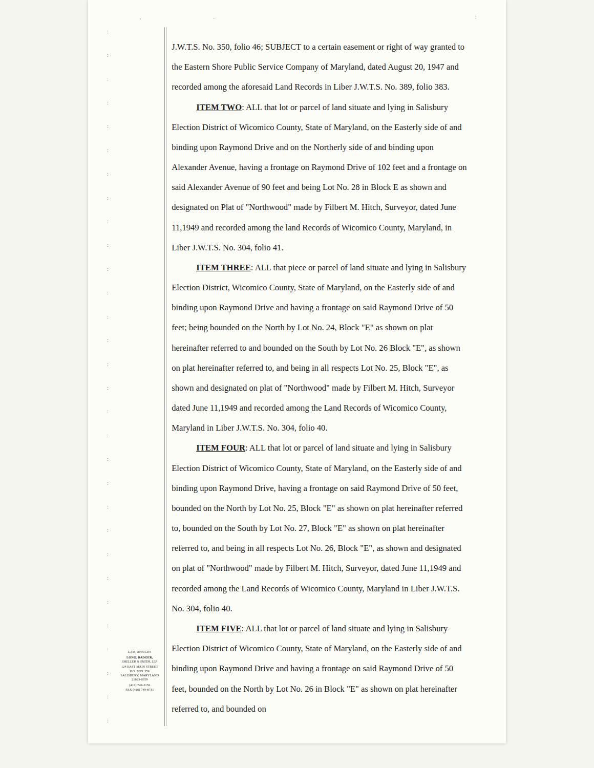, .
:
: : : : : : : : : : : : : : : : : : : : : : : : : : : : : :
J.W.T.S. No. 350, folio 46; SUBJECT to a certain easement or right of way granted to the Eastern Shore Public Service Company of Maryland, dated August 20, 1947 and recorded among the aforesaid Land Records in Liber J.W.T.S. No. 389, folio 383.
ITEM TWO: ALL that lot or parcel of land situate and lying in Salisbury Election District of Wicomico County, State of Maryland, on the Easterly side of and binding upon Raymond Drive and on the Northerly side of and binding upon Alexander Avenue, having a frontage on Raymond Drive of 102 feet and a frontage on said Alexander Avenue of 90 feet and being Lot No. 28 in Block E as shown and designated on Plat of "Northwood" made by Filbert M. Hitch, Surveyor, dated June 11,1949 and recorded among the land Records of Wicomico County, Maryland, in Liber J.W.T.S. No. 304, folio 41.
ITEM THREE: ALL that piece or parcel of land situate and lying in Salisbury Election District, Wicomico County, State of Maryland, on the Easterly side of and binding upon Raymond Drive and having a frontage on said Raymond Drive of 50 feet; being bounded on the North by Lot No. 24, Block "E" as shown on plat hereinafter referred to and bounded on the South by Lot No. 26 Block "E", as shown on plat hereinafter referred to, and being in all respects Lot No. 25, Block "E", as shown and designated on plat of "Northwood" made by Filbert M. Hitch, Surveyor dated June 11,1949 and recorded among the Land Records of Wicomico County, Maryland in Liber J.W.T.S. No. 304, folio 40.
ITEM FOUR: ALL that lot or parcel of land situate and lying in Salisbury Election District of Wicomico County, State of Maryland, on the Easterly side of and binding upon Raymond Drive, having a frontage on said Raymond Drive of 50 feet, bounded on the North by Lot No. 25, Block "E" as shown on plat hereinafter referred to, bounded on the South by Lot No. 27, Block "E" as shown on plat hereinafter referred to, and being in all respects Lot No. 26, Block "E", as shown and designated on plat of "Northwood" made by Filbert M. Hitch, Surveyor, dated June 11,1949 and recorded among the Land Records of Wicomico County, Maryland in Liber J.W.T.S. No. 304, folio 40.
ITEM FIVE: ALL that lot or parcel of land situate and lying in Salisbury Election District of Wicomico County, State of Maryland, on the Easterly side of and binding upon Raymond Drive and having a frontage on said Raymond Drive of 50 feet, bounded on the North by Lot No. 26 in Block "E" as shown on plat hereinafter referred to, and bounded on
LAW OFFICES
LONG, BADGER,
SHELLER & SMITH, LLP
124 EAST MAIN STREET
P.O. BOX 359
SALISBURY, MARYLAND
21803-0359
(410) 749-2156
FAX (410) 749-8731